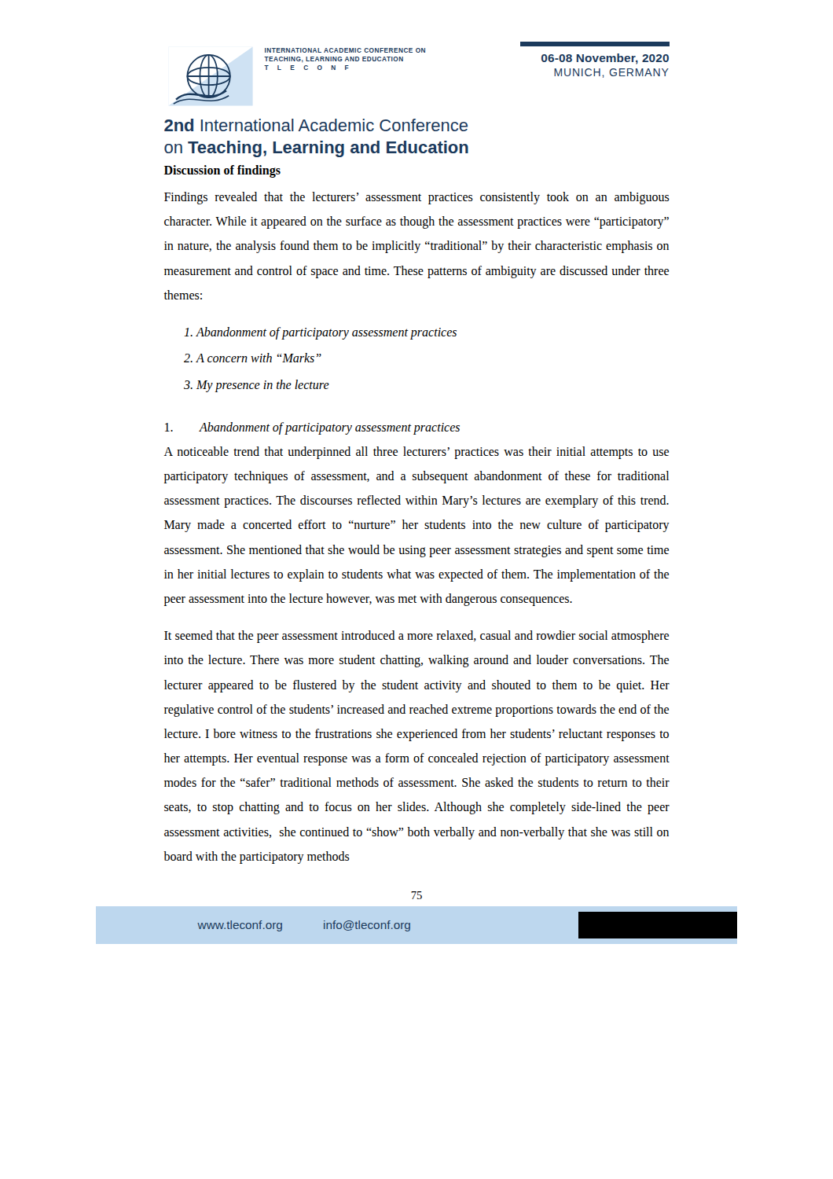INTERNATIONAL ACADEMIC CONFERENCE ON
TEACHING, LEARNING AND EDUCATION
T L E C O N F
06-08 November, 2020
MUNICH, GERMANY
2nd International Academic Conference
on Teaching, Learning and Education
Discussion of findings
Findings revealed that the lecturers’ assessment practices consistently took on an ambiguous character. While it appeared on the surface as though the assessment practices were “participatory” in nature, the analysis found them to be implicitly “traditional” by their characteristic emphasis on measurement and control of space and time. These patterns of ambiguity are discussed under three themes:
Abandonment of participatory assessment practices
A concern with “Marks”
My presence in the lecture
1. Abandonment of participatory assessment practices
A noticeable trend that underpinned all three lecturers’ practices was their initial attempts to use participatory techniques of assessment, and a subsequent abandonment of these for traditional assessment practices. The discourses reflected within Mary’s lectures are exemplary of this trend. Mary made a concerted effort to “nurture” her students into the new culture of participatory assessment. She mentioned that she would be using peer assessment strategies and spent some time in her initial lectures to explain to students what was expected of them. The implementation of the peer assessment into the lecture however, was met with dangerous consequences.
It seemed that the peer assessment introduced a more relaxed, casual and rowdier social atmosphere into the lecture. There was more student chatting, walking around and louder conversations. The lecturer appeared to be flustered by the student activity and shouted to them to be quiet. Her regulative control of the students’ increased and reached extreme proportions towards the end of the lecture. I bore witness to the frustrations she experienced from her students’ reluctant responses to her attempts. Her eventual response was a form of concealed rejection of participatory assessment modes for the “safer” traditional methods of assessment. She asked the students to return to their seats, to stop chatting and to focus on her slides. Although she completely side-lined the peer assessment activities, she continued to “show” both verbally and non-verbally that she was still on board with the participatory methods
75
www.tleconf.org info@tleconf.org